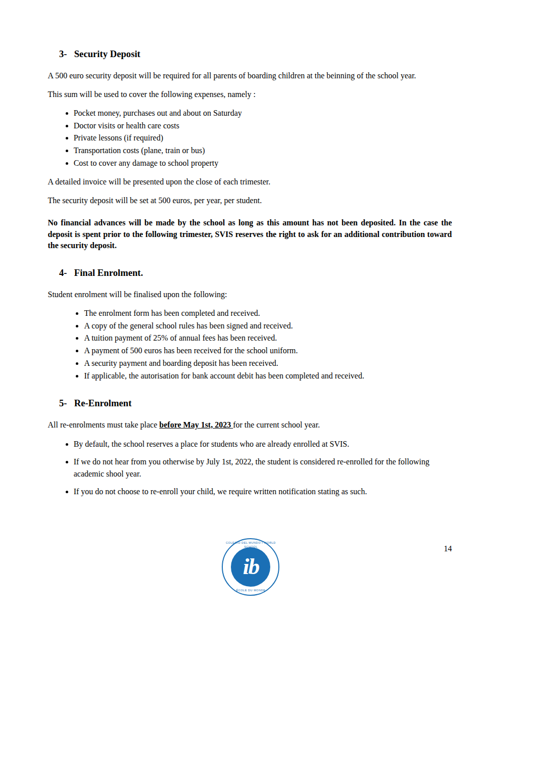3-Security Deposit
A 500 euro security deposit will be required for all parents of boarding children at the beinning of the school year.
This sum will be used to cover the following expenses, namely :
Pocket money, purchases out and about on Saturday
Doctor visits or health care costs
Private lessons (if required)
Transportation costs (plane, train or bus)
Cost to cover any damage to school property
A detailed invoice will be presented upon the close of each trimester.
The security deposit will be set at 500 euros, per year, per student.
No financial advances will be made by the school as long as this amount has not been deposited. In the case the deposit is spent prior to the following trimester, SVIS reserves the right to ask for an additional contribution toward the security deposit.
4-Final Enrolment.
Student enrolment will be finalised upon the following:
The enrolment form has been completed and received.
A copy of the general school rules has been signed and received.
A tuition payment of 25% of annual fees has been received.
A payment of 500 euros has been received for the school uniform.
A security payment and boarding deposit has been received.
If applicable, the autorisation for bank account debit has been completed and received.
5-Re-Enrolment
All re-enrolments must take place before May 1st, 2023 for the current school year.
By default, the school reserves a place for students who are already enrolled at SVIS.
If we do not hear from you otherwise by July 1st, 2022, the student is considered re-enrolled for the following academic shool year.
If you do not choose to re-enroll your child, we require written notification stating as such.
COLEGIO DEL MUNDO • WORLD SCHOOL
ib
ÉCOLE DU MONDE
14